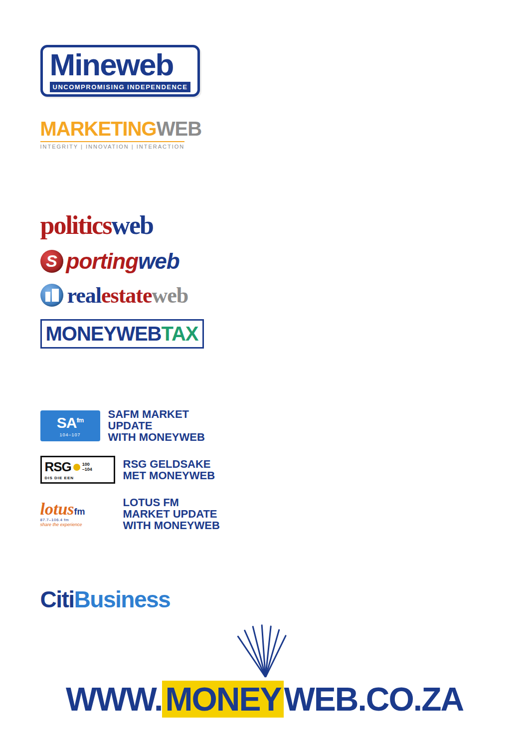Mineweb
Uncompromising Independence
MARKETING WEB
Integrity | Innovation | Interaction
politics web
S
porting web
real estate web
MONEY WEB TAX
SAfm
104–107
SAFM MARKET
UPDATE
WITH MONEYWEB
RSG
100
–104
DIS DIE EEN
RSG GELDSAKE
MET MONEYWEB
lotusfm
87.7–106.4 fm
share the experience
LOTUS FM
MARKET UPDATE
WITH MONEYWEB
Citi Business
WWW.MONEYWEB.CO.ZA